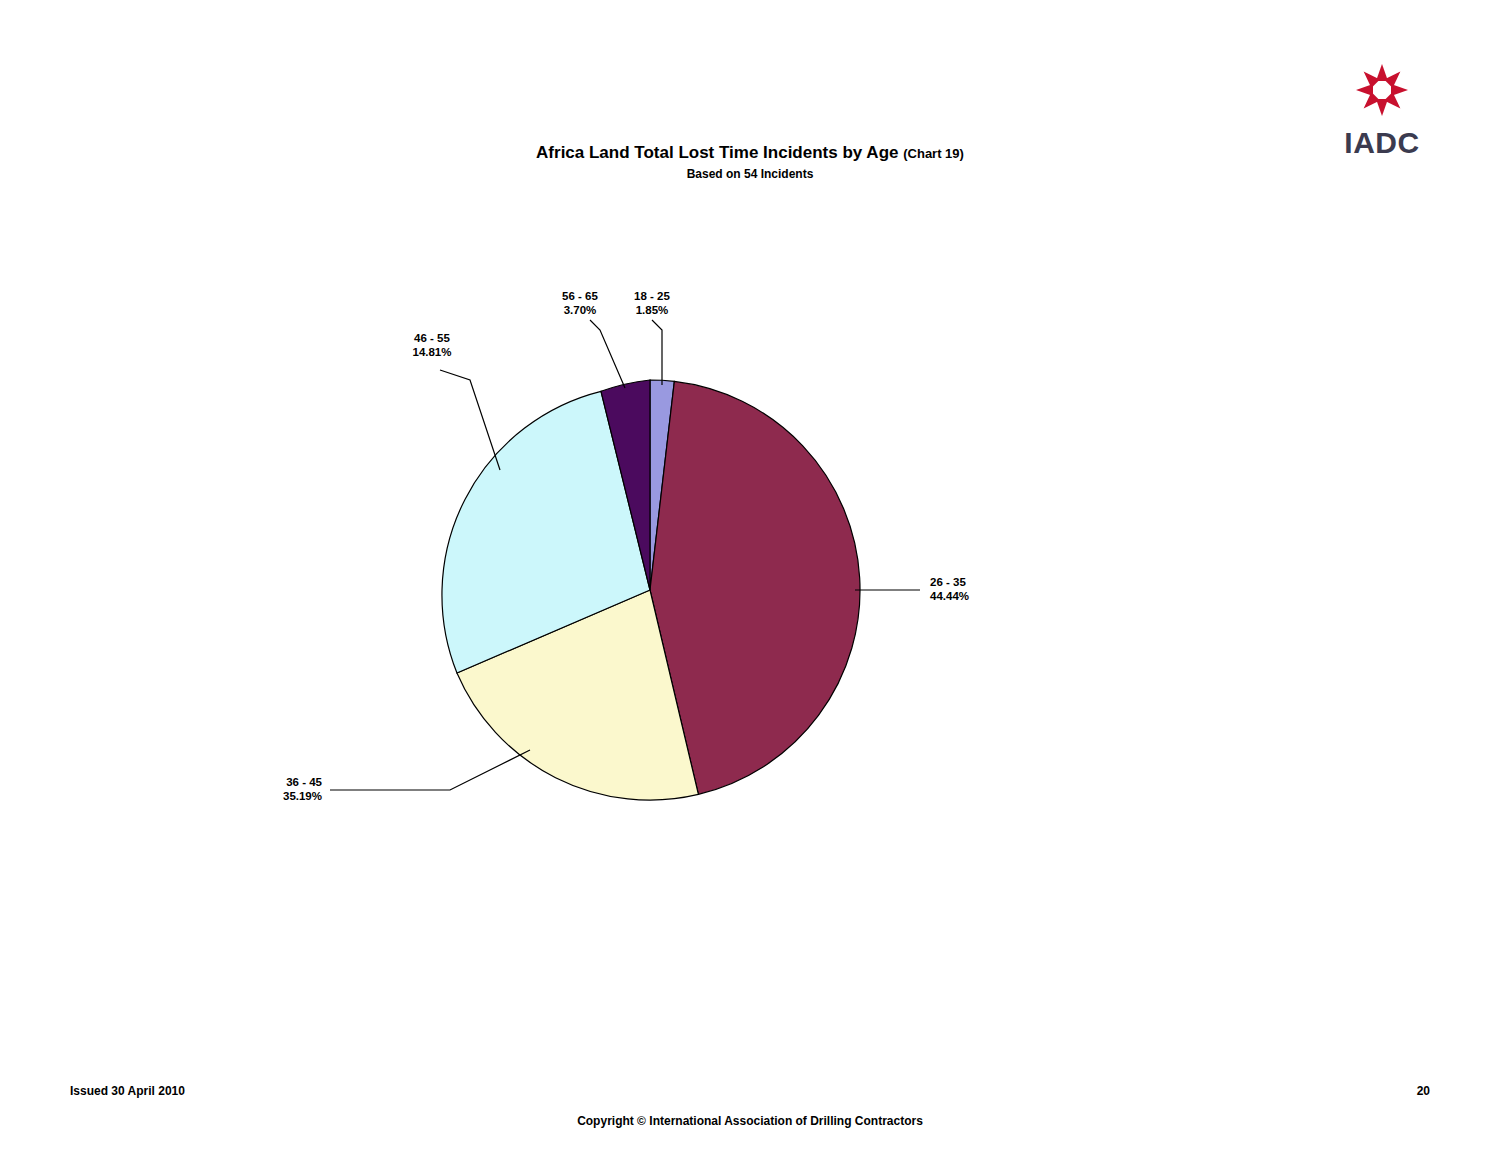IADC
Africa Land Total Lost Time Incidents by Age (Chart 19)
Based on 54 Incidents
18 - 25 : 1.85% (0 -> 6.66 deg) 18 - 25 1.85% 56 - 65 3.70% 46 - 55 14.81% 26 - 35 44.44% 36 - 45 35.19%
Issued 30 April 2010
20
Copyright © International Association of Drilling Contractors